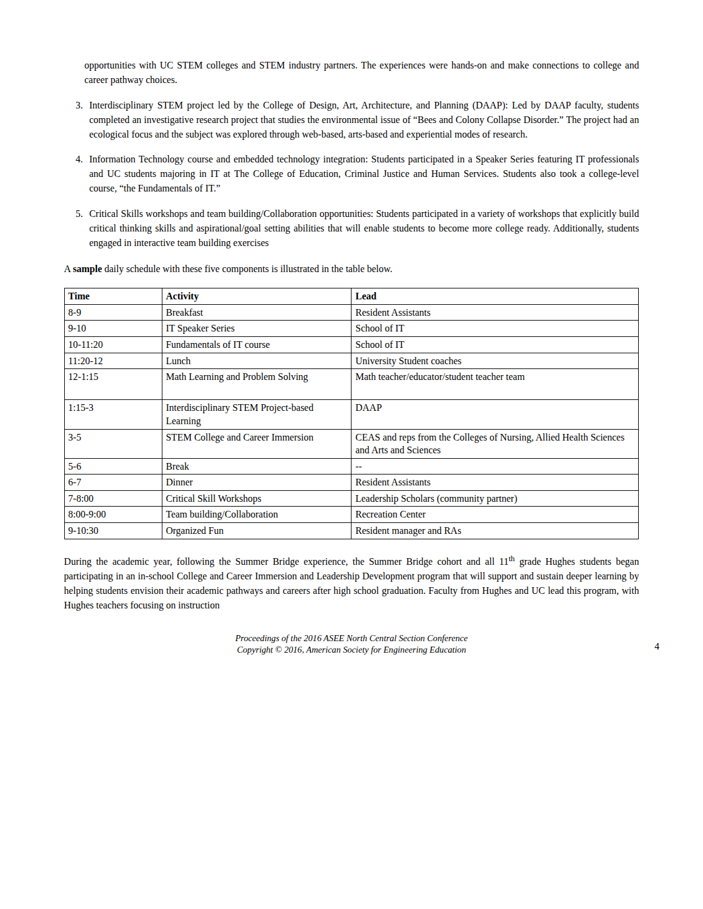opportunities with UC STEM colleges and STEM industry partners. The experiences were hands-on and make connections to college and career pathway choices.
Interdisciplinary STEM project led by the College of Design, Art, Architecture, and Planning (DAAP): Led by DAAP faculty, students completed an investigative research project that studies the environmental issue of “Bees and Colony Collapse Disorder.” The project had an ecological focus and the subject was explored through web-based, arts-based and experiential modes of research.
Information Technology course and embedded technology integration: Students participated in a Speaker Series featuring IT professionals and UC students majoring in IT at The College of Education, Criminal Justice and Human Services. Students also took a college-level course, “the Fundamentals of IT.”
Critical Skills workshops and team building/Collaboration opportunities: Students participated in a variety of workshops that explicitly build critical thinking skills and aspirational/goal setting abilities that will enable students to become more college ready. Additionally, students engaged in interactive team building exercises
A sample daily schedule with these five components is illustrated in the table below.
| Time | Activity | Lead |
| --- | --- | --- |
| 8-9 | Breakfast | Resident Assistants |
| 9-10 | IT Speaker Series | School of IT |
| 10-11:20 | Fundamentals of IT course | School of IT |
| 11:20-12 | Lunch | University Student coaches |
| 12-1:15 | Math Learning and Problem Solving | Math teacher/educator/student teacher team |
| 1:15-3 | Interdisciplinary STEM Project-based Learning | DAAP |
| 3-5 | STEM College and Career Immersion | CEAS and reps from the Colleges of Nursing, Allied Health Sciences and Arts and Sciences |
| 5-6 | Break | -- |
| 6-7 | Dinner | Resident Assistants |
| 7-8:00 | Critical Skill Workshops | Leadership Scholars (community partner) |
| 8:00-9:00 | Team building/Collaboration | Recreation Center |
| 9-10:30 | Organized Fun | Resident manager and RAs |
During the academic year, following the Summer Bridge experience, the Summer Bridge cohort and all 11th grade Hughes students began participating in an in-school College and Career Immersion and Leadership Development program that will support and sustain deeper learning by helping students envision their academic pathways and careers after high school graduation. Faculty from Hughes and UC lead this program, with Hughes teachers focusing on instruction
Proceedings of the 2016 ASEE North Central Section Conference
Copyright © 2016, American Society for Engineering Education 4